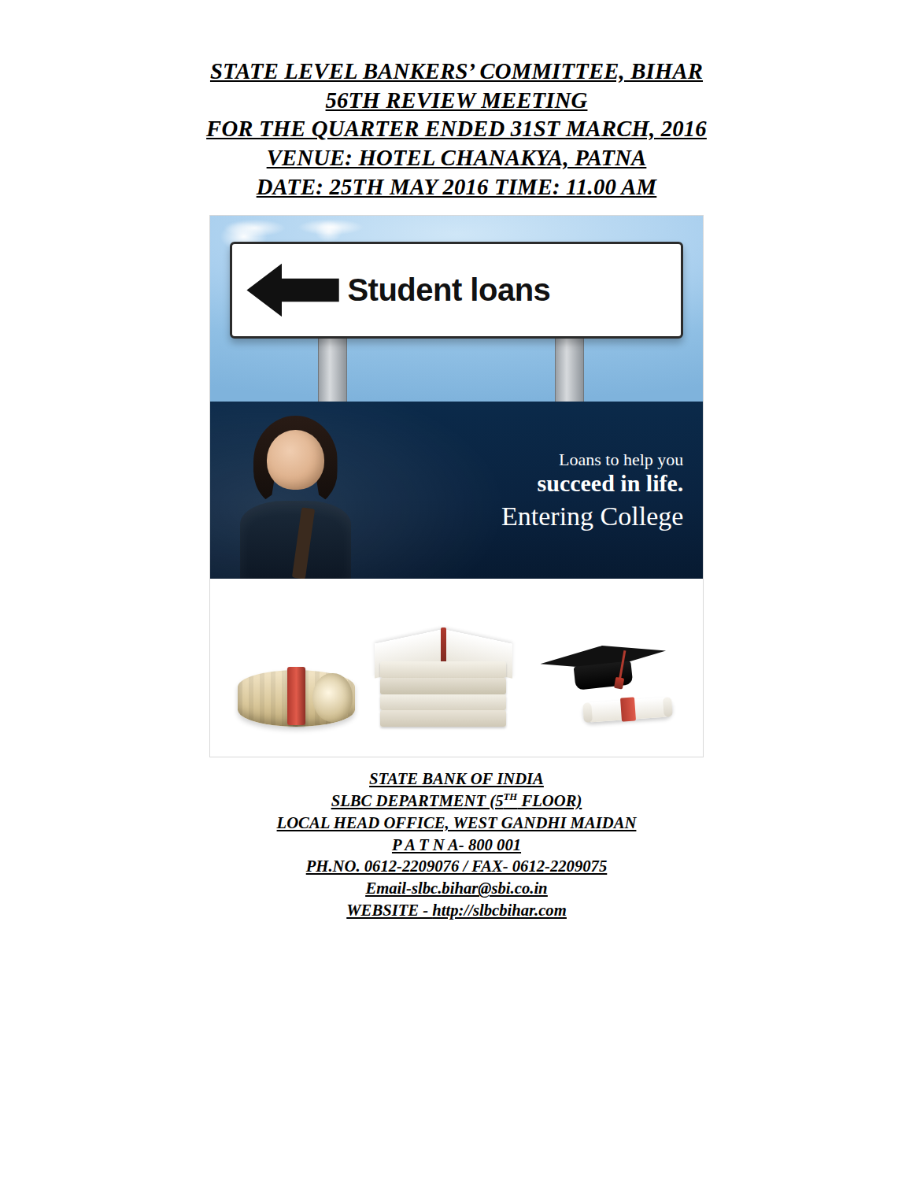STATE LEVEL BANKERS’ COMMITTEE, BIHAR 56TH REVIEW MEETING FOR THE QUARTER ENDED 31ST MARCH, 2016 VENUE: HOTEL CHANAKYA, PATNA DATE: 25TH MAY 2016 TIME: 11.00 AM
Student loans
Loans to help you
succeed in life.
Entering College
STATE BANK OF INDIA SLBC DEPARTMENT (5TH FLOOR) LOCAL HEAD OFFICE, WEST GANDHI MAIDAN P A T N A- 800 001 PH.NO. 0612-2209076 / FAX- 0612-2209075 Email-slbc.bihar@sbi.co.in WEBSITE - http://slbcbihar.com